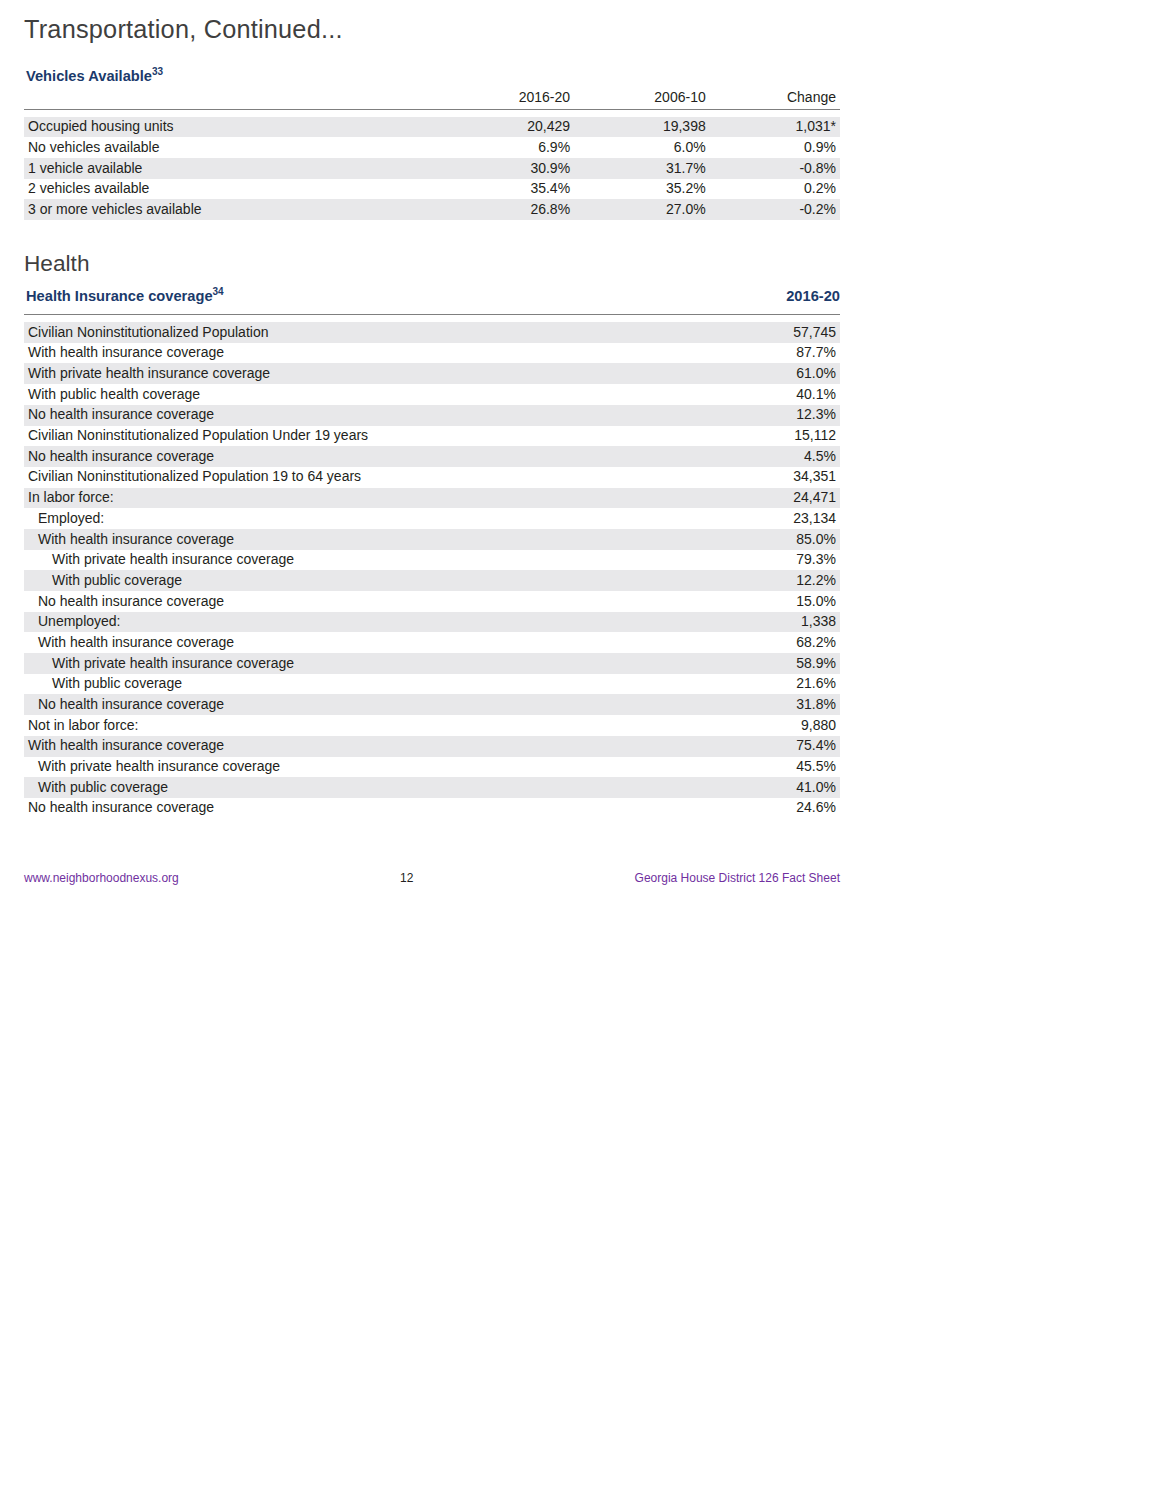Transportation, Continued...
Vehicles Available 33
| | 2016-20 | 2006-10 | Change |
| --- | --- | --- | --- |
| Occupied housing units | 20,429 | 19,398 | 1,031* |
| No vehicles available | 6.9% | 6.0% | 0.9% |
| 1 vehicle available | 30.9% | 31.7% | -0.8% |
| 2 vehicles available | 35.4% | 35.2% | 0.2% |
| 3 or more vehicles available | 26.8% | 27.0% | -0.2% |
Health
Health Insurance coverage 34 2016-20
| Civilian Noninstitutionalized Population | 57,745 |
| With health insurance coverage | 87.7% |
| With private health insurance coverage | 61.0% |
| With public health coverage | 40.1% |
| No health insurance coverage | 12.3% |
| Civilian Noninstitutionalized Population Under 19 years | 15,112 |
| No health insurance coverage | 4.5% |
| Civilian Noninstitutionalized Population 19 to 64 years | 34,351 |
| In labor force: | 24,471 |
| Employed: | 23,134 |
| With health insurance coverage | 85.0% |
| With private health insurance coverage | 79.3% |
| With public coverage | 12.2% |
| No health insurance coverage | 15.0% |
| Unemployed: | 1,338 |
| With health insurance coverage | 68.2% |
| With private health insurance coverage | 58.9% |
| With public coverage | 21.6% |
| No health insurance coverage | 31.8% |
| Not in labor force: | 9,880 |
| With health insurance coverage | 75.4% |
| With private health insurance coverage | 45.5% |
| With public coverage | 41.0% |
| No health insurance coverage | 24.6% |
www.neighborhoodnexus.org 12 Georgia House District 126 Fact Sheet